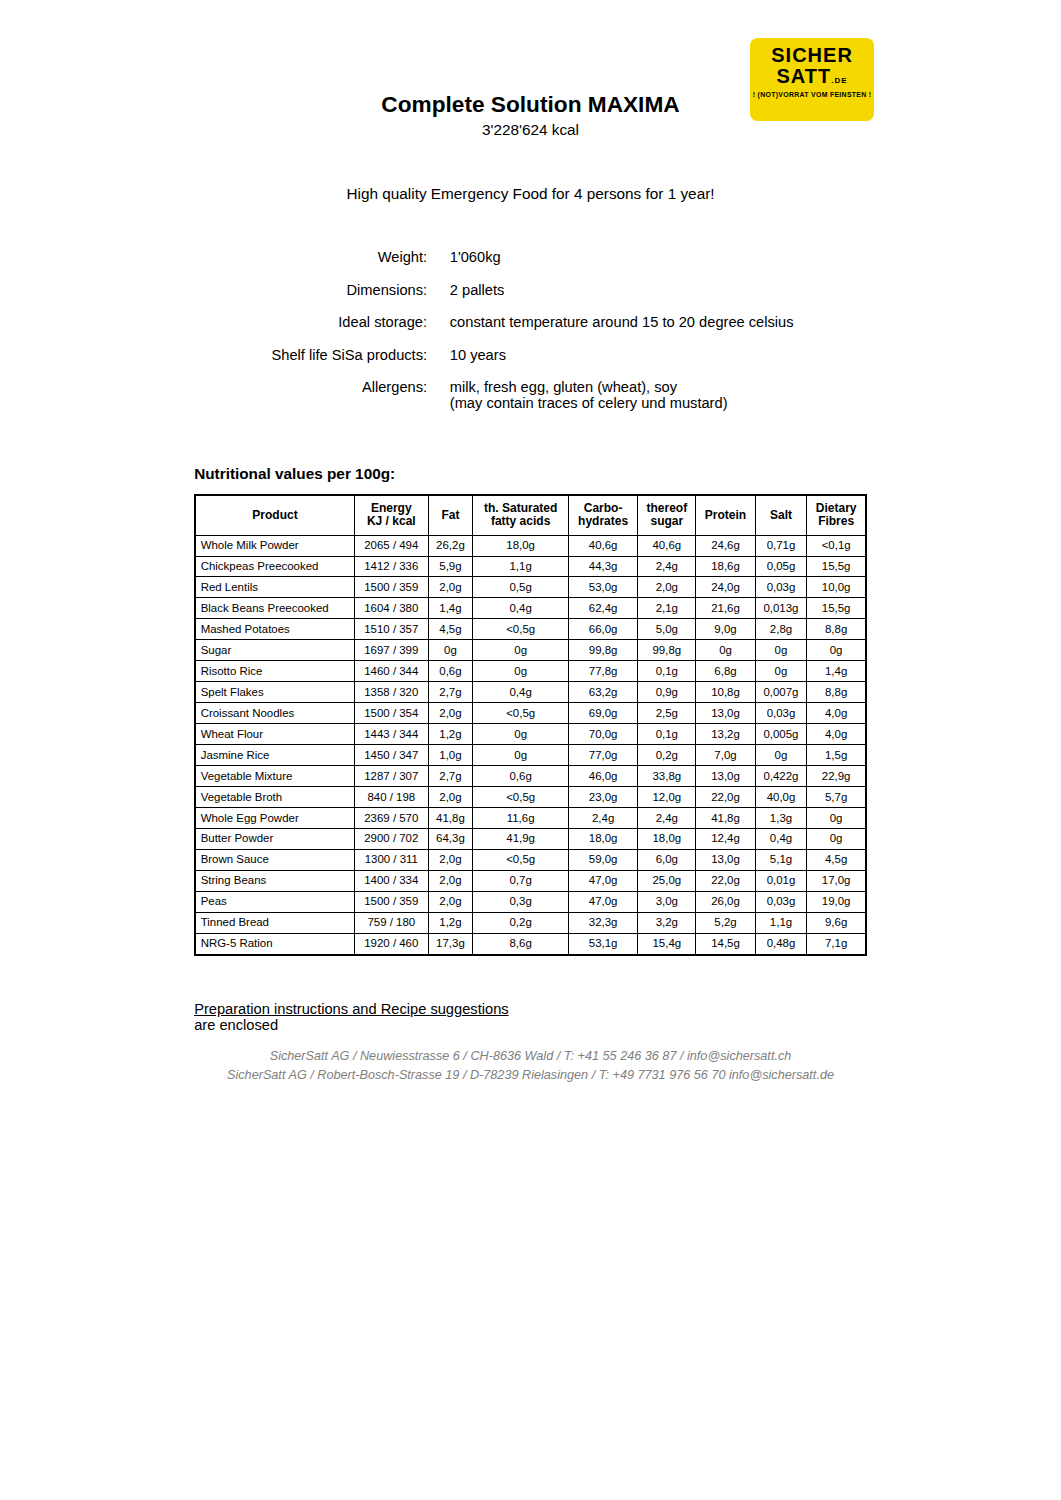SICHER
SATT.DE
! (NOT)VORRAT VOM FEINSTEN !
Complete Solution MAXIMA
3'228'624 kcal
High quality Emergency Food for 4 persons for 1 year!
| Weight: | 1'060kg |
| Dimensions: | 2 pallets |
| Ideal storage: | constant temperature around 15 to 20 degree celsius |
| Shelf life SiSa products: | 10 years |
| Allergens: | milk, fresh egg, gluten (wheat), soy (may contain traces of celery und mustard) |
Nutritional values per 100g:
| Product | Energy KJ / kcal | Fat | th. Saturated fatty acids | Carbo- hydrates | thereof sugar | Protein | Salt | Dietary Fibres |
| --- | --- | --- | --- | --- | --- | --- | --- | --- |
| Whole Milk Powder | 2065 / 494 | 26,2g | 18,0g | 40,6g | 40,6g | 24,6g | 0,71g | <0,1g |
| Chickpeas Preecooked | 1412 / 336 | 5,9g | 1,1g | 44,3g | 2,4g | 18,6g | 0,05g | 15,5g |
| Red Lentils | 1500 / 359 | 2,0g | 0,5g | 53,0g | 2,0g | 24,0g | 0,03g | 10,0g |
| Black Beans Preecooked | 1604 / 380 | 1,4g | 0,4g | 62,4g | 2,1g | 21,6g | 0,013g | 15,5g |
| Mashed Potatoes | 1510 / 357 | 4,5g | <0,5g | 66,0g | 5,0g | 9,0g | 2,8g | 8,8g |
| Sugar | 1697 / 399 | 0g | 0g | 99,8g | 99,8g | 0g | 0g | 0g |
| Risotto Rice | 1460 / 344 | 0,6g | 0g | 77,8g | 0,1g | 6,8g | 0g | 1,4g |
| Spelt Flakes | 1358 / 320 | 2,7g | 0,4g | 63,2g | 0,9g | 10,8g | 0,007g | 8,8g |
| Croissant Noodles | 1500 / 354 | 2,0g | <0,5g | 69,0g | 2,5g | 13,0g | 0,03g | 4,0g |
| Wheat Flour | 1443 / 344 | 1,2g | 0g | 70,0g | 0,1g | 13,2g | 0,005g | 4,0g |
| Jasmine Rice | 1450 / 347 | 1,0g | 0g | 77,0g | 0,2g | 7,0g | 0g | 1,5g |
| Vegetable Mixture | 1287 / 307 | 2,7g | 0,6g | 46,0g | 33,8g | 13,0g | 0,422g | 22,9g |
| Vegetable Broth | 840 / 198 | 2,0g | <0,5g | 23,0g | 12,0g | 22,0g | 40,0g | 5,7g |
| Whole Egg Powder | 2369 / 570 | 41,8g | 11,6g | 2,4g | 2,4g | 41,8g | 1,3g | 0g |
| Butter Powder | 2900 / 702 | 64,3g | 41,9g | 18,0g | 18,0g | 12,4g | 0,4g | 0g |
| Brown Sauce | 1300 / 311 | 2,0g | <0,5g | 59,0g | 6,0g | 13,0g | 5,1g | 4,5g |
| String Beans | 1400 / 334 | 2,0g | 0,7g | 47,0g | 25,0g | 22,0g | 0,01g | 17,0g |
| Peas | 1500 / 359 | 2,0g | 0,3g | 47,0g | 3,0g | 26,0g | 0,03g | 19,0g |
| Tinned Bread | 759 / 180 | 1,2g | 0,2g | 32,3g | 3,2g | 5,2g | 1,1g | 9,6g |
| NRG-5 Ration | 1920 / 460 | 17,3g | 8,6g | 53,1g | 15,4g | 14,5g | 0,48g | 7,1g |
Preparation instructions and Recipe suggestions
are enclosed
SicherSatt AG / Neuwiesstrasse 6 / CH-8636 Wald / T: +41 55 246 36 87 / info@sichersatt.ch
SicherSatt AG / Robert-Bosch-Strasse 19 / D-78239 Rielasingen / T: +49 7731 976 56 70 info@sichersatt.de